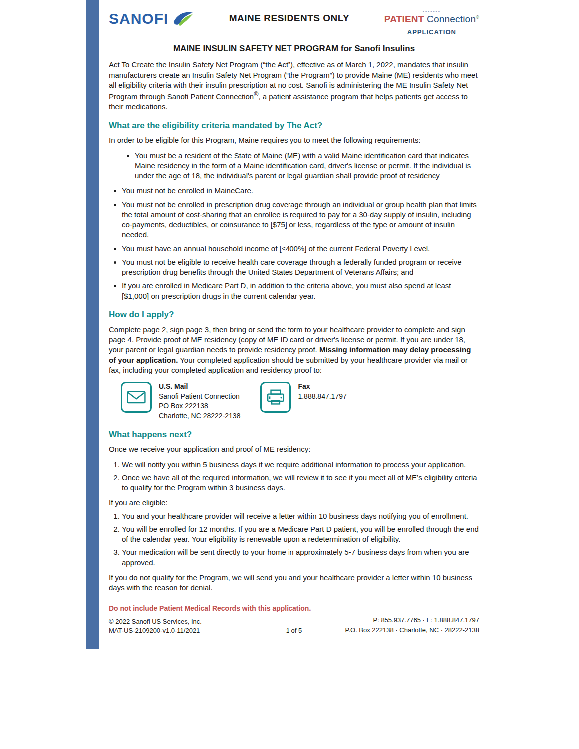SANOFI
MAINE RESIDENTS ONLY
•••••••
PATIENT Connection®
APPLICATION
MAINE INSULIN SAFETY NET PROGRAM for Sanofi Insulins
Act To Create the Insulin Safety Net Program (“the Act”), effective as of March 1, 2022, mandates that insulin manufacturers create an Insulin Safety Net Program (“the Program”) to provide Maine (ME) residents who meet all eligibility criteria with their insulin prescription at no cost. Sanofi is administering the ME Insulin Safety Net Program through Sanofi Patient Connection®, a patient assistance program that helps patients get access to their medications.
What are the eligibility criteria mandated by The Act?
In order to be eligible for this Program, Maine requires you to meet the following requirements:
You must be a resident of the State of Maine (ME) with a valid Maine identification card that indicates Maine residency in the form of a Maine identification card, driver's license or permit. If the individual is under the age of 18, the individual's parent or legal guardian shall provide proof of residency
You must not be enrolled in MaineCare.
You must not be enrolled in prescription drug coverage through an individual or group health plan that limits the total amount of cost-sharing that an enrollee is required to pay for a 30-day supply of insulin, including co-payments, deductibles, or coinsurance to [$75] or less, regardless of the type or amount of insulin needed.
You must have an annual household income of [≤400%] of the current Federal Poverty Level.
You must not be eligible to receive health care coverage through a federally funded program or receive prescription drug benefits through the United States Department of Veterans Affairs; and
If you are enrolled in Medicare Part D, in addition to the criteria above, you must also spend at least [$1,000] on prescription drugs in the current calendar year.
How do I apply?
Complete page 2, sign page 3, then bring or send the form to your healthcare provider to complete and sign page 4. Provide proof of ME residency (copy of ME ID card or driver's license or permit. If you are under 18, your parent or legal guardian needs to provide residency proof. Missing information may delay processing of your application. Your completed application should be submitted by your healthcare provider via mail or fax, including your completed application and residency proof to:
U.S. Mail Sanofi Patient Connection
PO Box 222138
Charlotte, NC 28222-2138
Fax 1.888.847.1797
What happens next?
Once we receive your application and proof of ME residency:
We will notify you within 5 business days if we require additional information to process your application.
Once we have all of the required information, we will review it to see if you meet all of ME’s eligibility criteria to qualify for the Program within 3 business days.
If you are eligible:
You and your healthcare provider will receive a letter within 10 business days notifying you of enrollment.
You will be enrolled for 12 months. If you are a Medicare Part D patient, you will be enrolled through the end of the calendar year. Your eligibility is renewable upon a redetermination of eligibility.
Your medication will be sent directly to your home in approximately 5-7 business days from when you are approved.
If you do not qualify for the Program, we will send you and your healthcare provider a letter within 10 business days with the reason for denial.
Do not include Patient Medical Records with this application.
© 2022 Sanofi US Services, Inc.
MAT-US-2109200-v1.0-11/2021
P: 855.937.7765 · F: 1.888.847.1797
P.O. Box 222138 · Charlotte, NC · 28222-2138
1 of 5